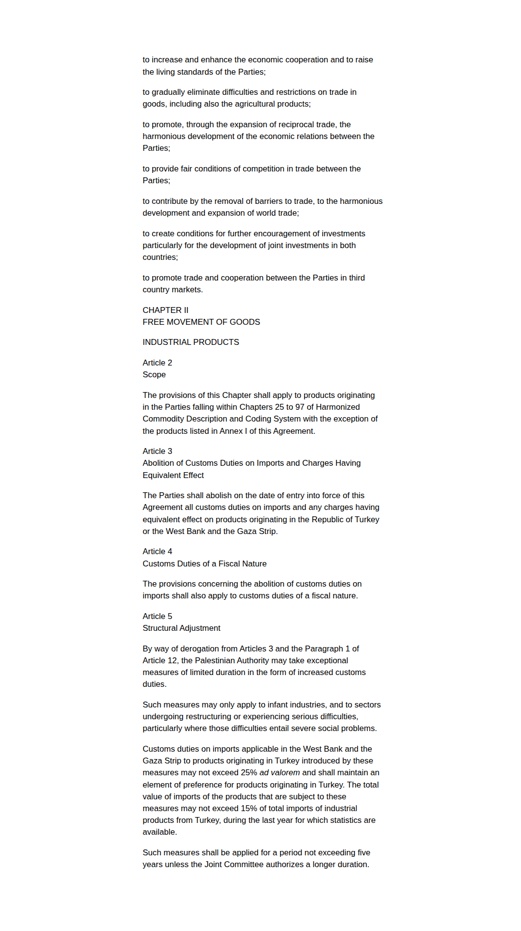to increase and enhance the economic cooperation and to raise the living standards of the Parties;
to gradually eliminate difficulties and restrictions on trade in goods, including also the agricultural products;
to promote, through the expansion of reciprocal trade, the harmonious development of the economic relations between the Parties;
to provide fair conditions of competition in trade between the Parties;
to contribute by the removal of barriers to trade, to the harmonious development and expansion of world trade;
to create conditions for further encouragement of investments particularly for the development of joint investments in both countries;
to promote trade and cooperation between the Parties in third country markets.
CHAPTER II
FREE MOVEMENT OF GOODS
INDUSTRIAL PRODUCTS
Article 2
Scope
The provisions of this Chapter shall apply to products originating in the Parties falling within Chapters 25 to 97 of Harmonized Commodity Description and Coding System with the exception of the products listed in Annex I of this Agreement.
Article 3
Abolition of Customs Duties on Imports and Charges Having Equivalent Effect
The Parties shall abolish on the date of entry into force of this Agreement all customs duties on imports and any charges having equivalent effect on products originating in the Republic of Turkey or the West Bank and the Gaza Strip.
Article 4
Customs Duties of a Fiscal Nature
The provisions concerning the abolition of customs duties on imports shall also apply to customs duties of a fiscal nature.
Article 5
Structural Adjustment
By way of derogation from Articles 3 and the Paragraph 1 of Article 12, the Palestinian Authority may take exceptional measures of limited duration in the form of increased customs duties.
Such measures may only apply to infant industries, and to sectors undergoing restructuring or experiencing serious difficulties, particularly where those difficulties entail severe social problems.
Customs duties on imports applicable in the West Bank and the Gaza Strip to products originating in Turkey introduced by these measures may not exceed 25% ad valorem and shall maintain an element of preference for products originating in Turkey. The total value of imports of the products that are subject to these measures may not exceed 15% of total imports of industrial products from Turkey, during the last year for which statistics are available.
Such measures shall be applied for a period not exceeding five years unless the Joint Committee authorizes a longer duration.